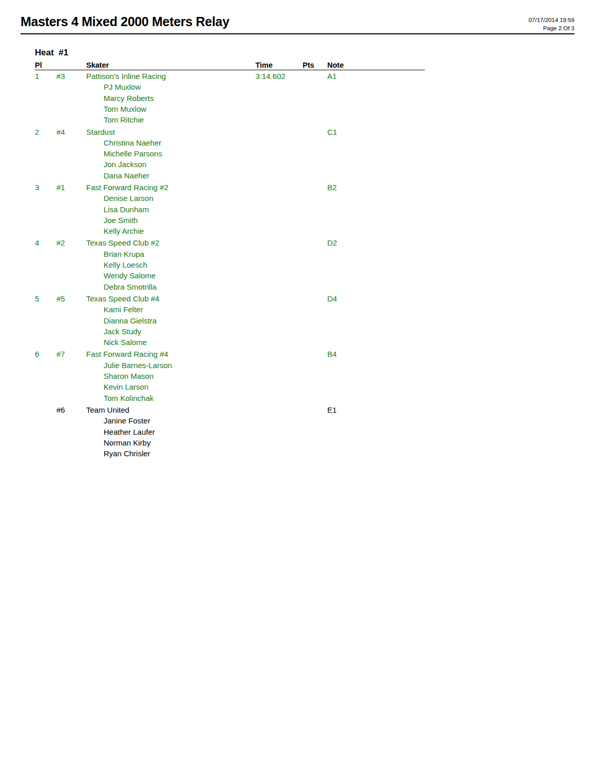Masters 4 Mixed 2000 Meters Relay
07/17/2014 19:59
Page 2 Of 3
Heat #1
| Pl | | Skater | Time | Pts | Note |
| --- | --- | --- | --- | --- | --- |
| 1 | #3 | Pattison's Inline Racing PJ Muxlow Marcy Roberts Tom Muxlow Tom Ritchie | 3:14.602 | | A1 |
| 2 | #4 | Stardust Christina Naeher Michelle Parsons Jon Jackson Dana Naeher | | | C1 |
| 3 | #1 | Fast Forward Racing #2 Denise Larson Lisa Dunham Joe Smith Kelly Archie | | | B2 |
| 4 | #2 | Texas Speed Club #2 Brian Krupa Kelly Loesch Wendy Salome Debra Smotrilla | | | D2 |
| 5 | #5 | Texas Speed Club #4 Kami Felter Dianna Gielstra Jack Study Nick Salome | | | D4 |
| 6 | #7 | Fast Forward Racing #4 Julie Barnes-Larson Sharon Mason Kevin Larson Tom Kolinchak | | | B4 |
| | #6 | Team United Janine Foster Heather Laufer Norman Kirby Ryan Chrisler | | | E1 |